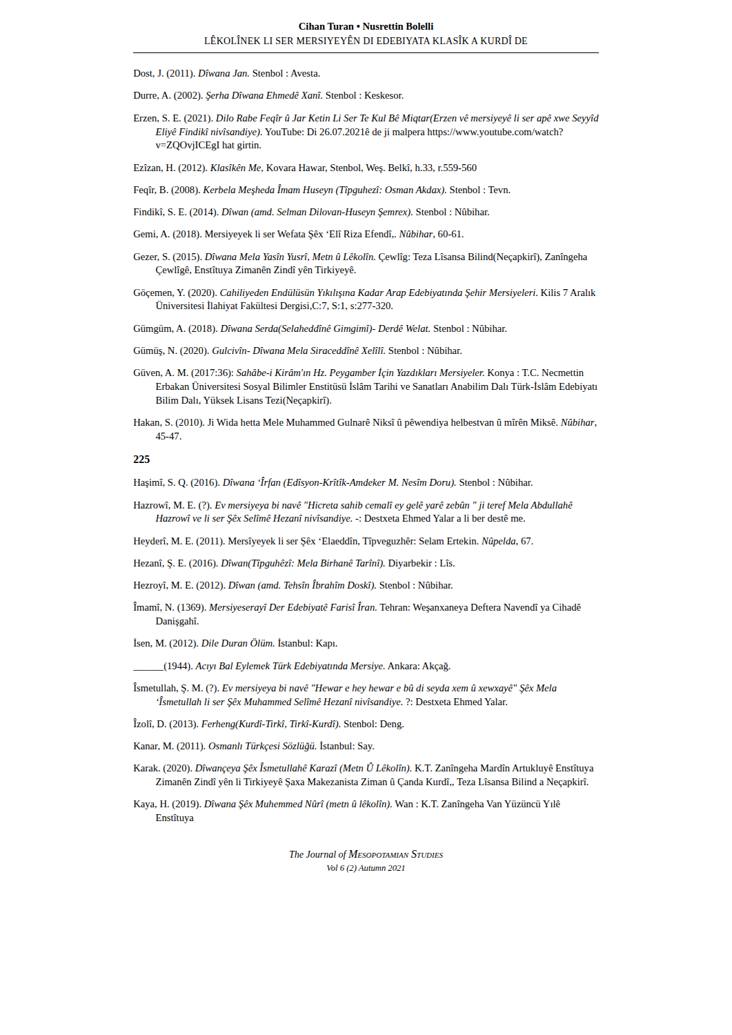Cihan Turan • Nusrettin Bolelli
LÊKOLÎNEK LI SER MERSIYEYÊN DI EDEBIYATA KLASÎK A KURDÎ DE
Dost, J. (2011). Dîwana Jan. Stenbol : Avesta.
Durre, A. (2002). Şerha Dîwana Ehmedê Xanî. Stenbol : Keskesor.
Erzen, S. E. (2021). Dilo Rabe Feqîr û Jar Ketin Li Ser Te Kul Bê Miqtar(Erzen vê mersiyeyê li ser apê xwe Seyyîd Eliyê Findikî nivîsandiye). YouTube: Di 26.07.2021ê de ji malpera https://www.youtube.com/watch?v=ZQOvjICEgI hat girtin.
Ezîzan, H. (2012). Klasîkên Me, Kovara Hawar, Stenbol, Weş. Belkî, h.33, r.559-560
Feqîr, B. (2008). Kerbela Meşheda Îmam Huseyn (Tîpguhezî: Osman Akdax). Stenbol : Tevn.
Findikî, S. E. (2014). Dîwan (amd. Selman Dilovan-Huseyn Şemrex). Stenbol : Nûbihar.
Gemi, A. (2018). Mersiyeyek li ser Wefata Şêx ʻElî Riza Efendî,. Nûbihar, 60-61.
Gezer, S. (2015). Dîwana Mela Yasîn Yusrî, Metn û Lêkolîn. Çewlîg: Teza Lîsansa Bilind(Neçapkirî), Zanîngeha Çewlîgê, Enstîtuya Zimanên Zindî yên Tirkiyeyê.
Göçemen, Y. (2020). Cahiliyeden Endülüsün Yıkılışına Kadar Arap Edebiyatında Şehir Mersiyeleri. Kilis 7 Aralık Üniversitesi İlahiyat Fakültesi Dergisi,C:7, S:1, s:277-320.
Gümgüm, A. (2018). Dîwana Serda(Selaheddînê Gimgimî)- Derdê Welat. Stenbol : Nûbihar.
Gümüş, N. (2020). Gulcivîn- Dîwana Mela Siraceddînê Xelîlî. Stenbol : Nûbihar.
Güven, A. M. (2017:36): Sahâbe-i Kirâm'ın Hz. Peygamber İçin Yazdıkları Mersiyeler. Konya : T.C. Necmettin Erbakan Üniversitesi Sosyal Bilimler Enstitüsü İslâm Tarihi ve Sanatları Anabilim Dalı Türk-İslâm Edebiyatı Bilim Dalı, Yüksek Lisans Tezi(Neçapkirî).
Hakan, S. (2010). Ji Wida hetta Mele Muhammed Gulnarê Niksî û pêwendiya helbestvan û mîrên Miksê. Nûbihar, 45-47.
225
Haşimî, S. Q. (2016). Dîwana ʻÎrfan (Edîsyon-Krîtîk-Amdeker M. Nesîm Doru). Stenbol : Nûbihar.
Hazrowî, M. E. (?). Ev mersiyeya bi navê "Hicreta sahib cemalî ey gelê yarê zebûn " ji teref Mela Abdullahê Hazrowî ve li ser Şêx Selîmê Hezanî nivîsandiye. -: Destxeta Ehmed Yalar a li ber destê me.
Heyderî, M. E. (2011). Mersîyeyek li ser Şêx ʻElaeddîn, Tîpveguzhêr: Selam Ertekin. Nûpelda, 67.
Hezanî, Ş. E. (2016). Dîwan(Tîpguhêzî: Mela Birhanê Tarînî). Diyarbekir : Lîs.
Hezroyî, M. E. (2012). Dîwan (amd. Tehsîn Îbrahîm Doskî). Stenbol : Nûbihar.
Îmamî, N. (1369). Mersiyeserayî Der Edebiyatê Farisî Îran. Tehran: Weşanxaneya Deftera Navendî ya Cihadê Danişgahî.
İsen, M. (2012). Dile Duran Ölüm. İstanbul: Kapı.
______(1944). Acıyı Bal Eylemek Türk Edebiyatında Mersiye. Ankara: Akçağ.
Îsmetullah, Ş. M. (?). Ev mersiyeya bi navê "Hewar e hey hewar e bû di seyda xem û xewxayê" Şêx Mela ʻÎsmetullah li ser Şêx Muhammed Selîmê Hezanî nivîsandiye. ?: Destxeta Ehmed Yalar.
Îzolî, D. (2013). Ferheng(Kurdî-Tirkî, Tirkî-Kurdî). Stenbol: Deng.
Kanar, M. (2011). Osmanlı Türkçesi Sözlüğü. İstanbul: Say.
Karak. (2020). Dîwançeya Şêx Îsmetullahê Karazî (Metn Û Lêkolîn). K.T. Zanîngeha Mardîn Artukluyê Enstîtuya Zimanên Zindî yên li Tirkiyeyê Şaxa Makezanista Ziman û Çanda Kurdî,, Teza Lîsansa Bilind a Neçapkirî.
Kaya, H. (2019). Dîwana Şêx Muhemmed Nûrî (metn û lêkolîn). Wan : K.T. Zanîngeha Van Yüzüncü Yılê Enstîtuya
The Journal of Mesopotamian Studies
Vol 6 (2) Autumn 2021